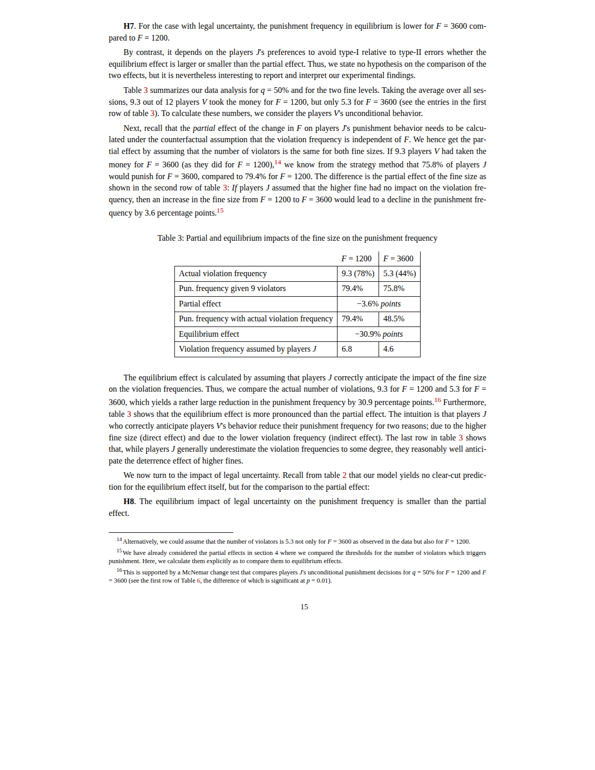H7. For the case with legal uncertainty, the punishment frequency in equilibrium is lower for F = 3600 compared to F = 1200.
By contrast, it depends on the players J's preferences to avoid type-I relative to type-II errors whether the equilibrium effect is larger or smaller than the partial effect. Thus, we state no hypothesis on the comparison of the two effects, but it is nevertheless interesting to report and interpret our experimental findings.
Table 3 summarizes our data analysis for q = 50% and for the two fine levels. Taking the average over all sessions, 9.3 out of 12 players V took the money for F = 1200, but only 5.3 for F = 3600 (see the entries in the first row of table 3). To calculate these numbers, we consider the players V's unconditional behavior.
Next, recall that the partial effect of the change in F on players J's punishment behavior needs to be calculated under the counterfactual assumption that the violation frequency is independent of F. We hence get the partial effect by assuming that the number of violators is the same for both fine sizes. If 9.3 players V had taken the money for F = 3600 (as they did for F = 1200),14 we know from the strategy method that 75.8% of players J would punish for F = 3600, compared to 79.4% for F = 1200. The difference is the partial effect of the fine size as shown in the second row of table 3: If players J assumed that the higher fine had no impact on the violation frequency, then an increase in the fine size from F = 1200 to F = 3600 would lead to a decline in the punishment frequency by 3.6 percentage points.15
Table 3: Partial and equilibrium impacts of the fine size on the punishment frequency
| | F = 1200 | F = 3600 |
| Actual violation frequency | 9.3 (78%) | 5.3 (44%) |
| Pun. frequency given 9 violators | 79.4% | 75.8% |
| Partial effect | −3.6% points |
| Pun. frequency with actual violation frequency | 79.4% | 48.5% |
| Equilibrium effect | −30.9% points |
| Violation frequency assumed by players J | 6.8 | 4.6 |
The equilibrium effect is calculated by assuming that players J correctly anticipate the impact of the fine size on the violation frequencies. Thus, we compare the actual number of violations, 9.3 for F = 1200 and 5.3 for F = 3600, which yields a rather large reduction in the punishment frequency by 30.9 percentage points.16 Furthermore, table 3 shows that the equilibrium effect is more pronounced than the partial effect. The intuition is that players J who correctly anticipate players V's behavior reduce their punishment frequency for two reasons; due to the higher fine size (direct effect) and due to the lower violation frequency (indirect effect). The last row in table 3 shows that, while players J generally underestimate the violation frequencies to some degree, they reasonably well anticipate the deterrence effect of higher fines.
We now turn to the impact of legal uncertainty. Recall from table 2 that our model yields no clear-cut prediction for the equilibrium effect itself, but for the comparison to the partial effect:
H8. The equilibrium impact of legal uncertainty on the punishment frequency is smaller than the partial effect.
14Alternatively, we could assume that the number of violators is 5.3 not only for F = 3600 as observed in the data but also for F = 1200.
15We have already considered the partial effects in section 4 where we compared the thresholds for the number of violators which triggers punishment. Here, we calculate them explicitly as to compare them to equilibrium effects.
16This is supported by a McNemar change test that compares players J's unconditional punishment decisions for q = 50% for F = 1200 and F = 3600 (see the first row of Table 6, the difference of which is significant at p = 0.01).
15